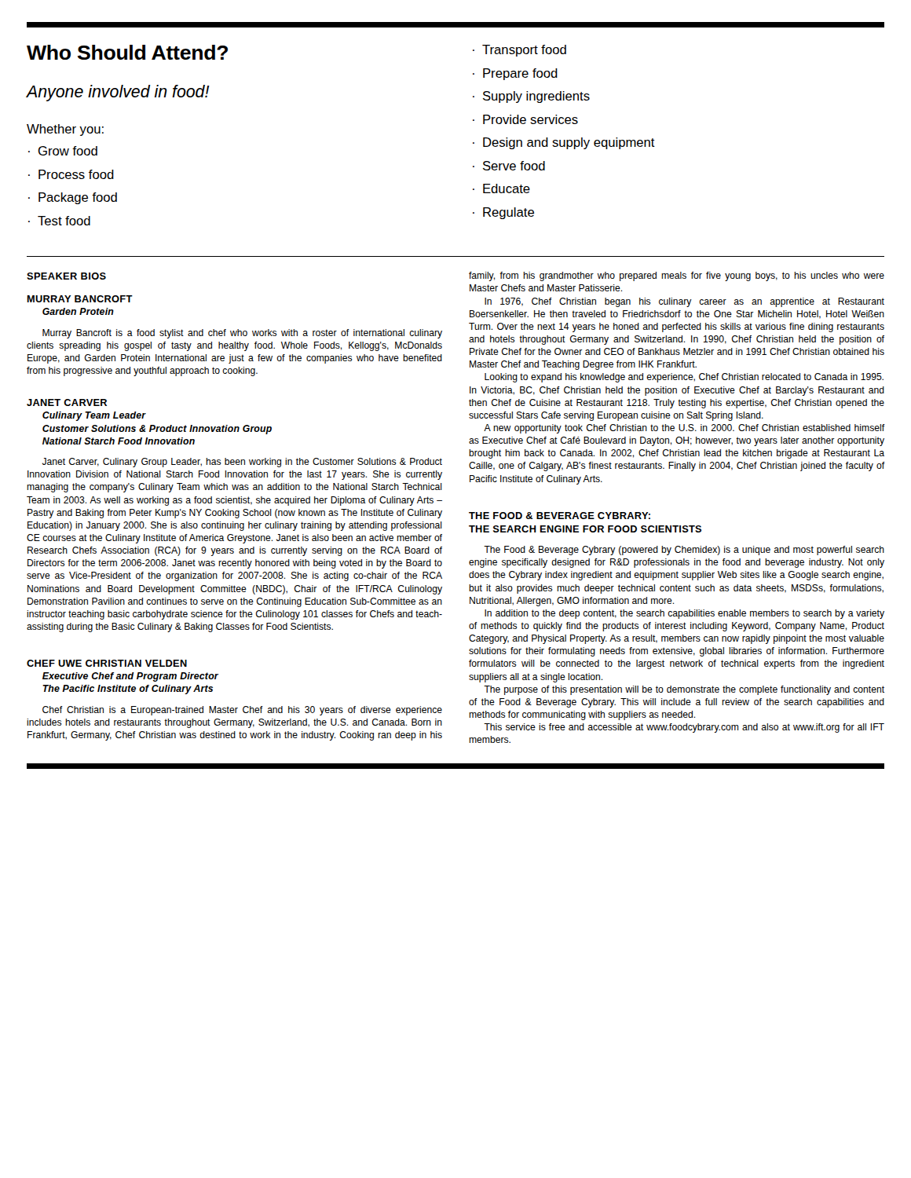Who Should Attend?
Anyone involved in food!
Whether you:
Grow food
Process food
Package food
Test food
Transport food
Prepare food
Supply ingredients
Provide services
Design and supply equipment
Serve food
Educate
Regulate
SPEAKER BIOS
MURRAY BANCROFT
Garden Protein
Murray Bancroft is a food stylist and chef who works with a roster of international culinary clients spreading his gospel of tasty and healthy food. Whole Foods, Kellogg's, McDonalds Europe, and Garden Protein International are just a few of the companies who have benefited from his progressive and youthful approach to cooking.
JANET CARVER
Culinary Team Leader
Customer Solutions & Product Innovation Group
National Starch Food Innovation
Janet Carver, Culinary Group Leader, has been working in the Customer Solutions & Product Innovation Division of National Starch Food Innovation for the last 17 years. She is currently managing the company's Culinary Team which was an addition to the National Starch Technical Team in 2003. As well as working as a food scientist, she acquired her Diploma of Culinary Arts – Pastry and Baking from Peter Kump's NY Cooking School (now known as The Institute of Culinary Education) in January 2000. She is also continuing her culinary training by attending professional CE courses at the Culinary Institute of America Greystone. Janet is also been an active member of Research Chefs Association (RCA) for 9 years and is currently serving on the RCA Board of Directors for the term 2006-2008. Janet was recently honored with being voted in by the Board to serve as Vice-President of the organization for 2007-2008. She is acting co-chair of the RCA Nominations and Board Development Committee (NBDC), Chair of the IFT/RCA Culinology Demonstration Pavilion and continues to serve on the Continuing Education Sub-Committee as an instructor teaching basic carbohydrate science for the Culinology 101 classes for Chefs and teach-assisting during the Basic Culinary & Baking Classes for Food Scientists.
CHEF UWE CHRISTIAN VELDEN
Executive Chef and Program Director
The Pacific Institute of Culinary Arts
Chef Christian is a European-trained Master Chef and his 30 years of diverse experience includes hotels and restaurants throughout Germany, Switzerland, the U.S. and Canada. Born in Frankfurt, Germany, Chef Christian was destined to work in the industry. Cooking ran deep in his family, from his grandmother who prepared meals for five young boys, to his uncles who were Master Chefs and Master Patisserie.
In 1976, Chef Christian began his culinary career as an apprentice at Restaurant Boersenkeller. He then traveled to Friedrichsdorf to the One Star Michelin Hotel, Hotel Weißen Turm. Over the next 14 years he honed and perfected his skills at various fine dining restaurants and hotels throughout Germany and Switzerland. In 1990, Chef Christian held the position of Private Chef for the Owner and CEO of Bankhaus Metzler and in 1991 Chef Christian obtained his Master Chef and Teaching Degree from IHK Frankfurt.
Looking to expand his knowledge and experience, Chef Christian relocated to Canada in 1995. In Victoria, BC, Chef Christian held the position of Executive Chef at Barclay's Restaurant and then Chef de Cuisine at Restaurant 1218. Truly testing his expertise, Chef Christian opened the successful Stars Cafe serving European cuisine on Salt Spring Island.
A new opportunity took Chef Christian to the U.S. in 2000. Chef Christian established himself as Executive Chef at Café Boulevard in Dayton, OH; however, two years later another opportunity brought him back to Canada. In 2002, Chef Christian lead the kitchen brigade at Restaurant La Caille, one of Calgary, AB's finest restaurants. Finally in 2004, Chef Christian joined the faculty of Pacific Institute of Culinary Arts.
THE FOOD & BEVERAGE CYBRARY:
THE SEARCH ENGINE FOR FOOD SCIENTISTS
The Food & Beverage Cybrary (powered by Chemidex) is a unique and most powerful search engine specifically designed for R&D professionals in the food and beverage industry. Not only does the Cybrary index ingredient and equipment supplier Web sites like a Google search engine, but it also provides much deeper technical content such as data sheets, MSDSs, formulations, Nutritional, Allergen, GMO information and more.
In addition to the deep content, the search capabilities enable members to search by a variety of methods to quickly find the products of interest including Keyword, Company Name, Product Category, and Physical Property. As a result, members can now rapidly pinpoint the most valuable solutions for their formulating needs from extensive, global libraries of information. Furthermore formulators will be connected to the largest network of technical experts from the ingredient suppliers all at a single location.
The purpose of this presentation will be to demonstrate the complete functionality and content of the Food & Beverage Cybrary. This will include a full review of the search capabilities and methods for communicating with suppliers as needed.
This service is free and accessible at www.foodcybrary.com and also at www.ift.org for all IFT members.